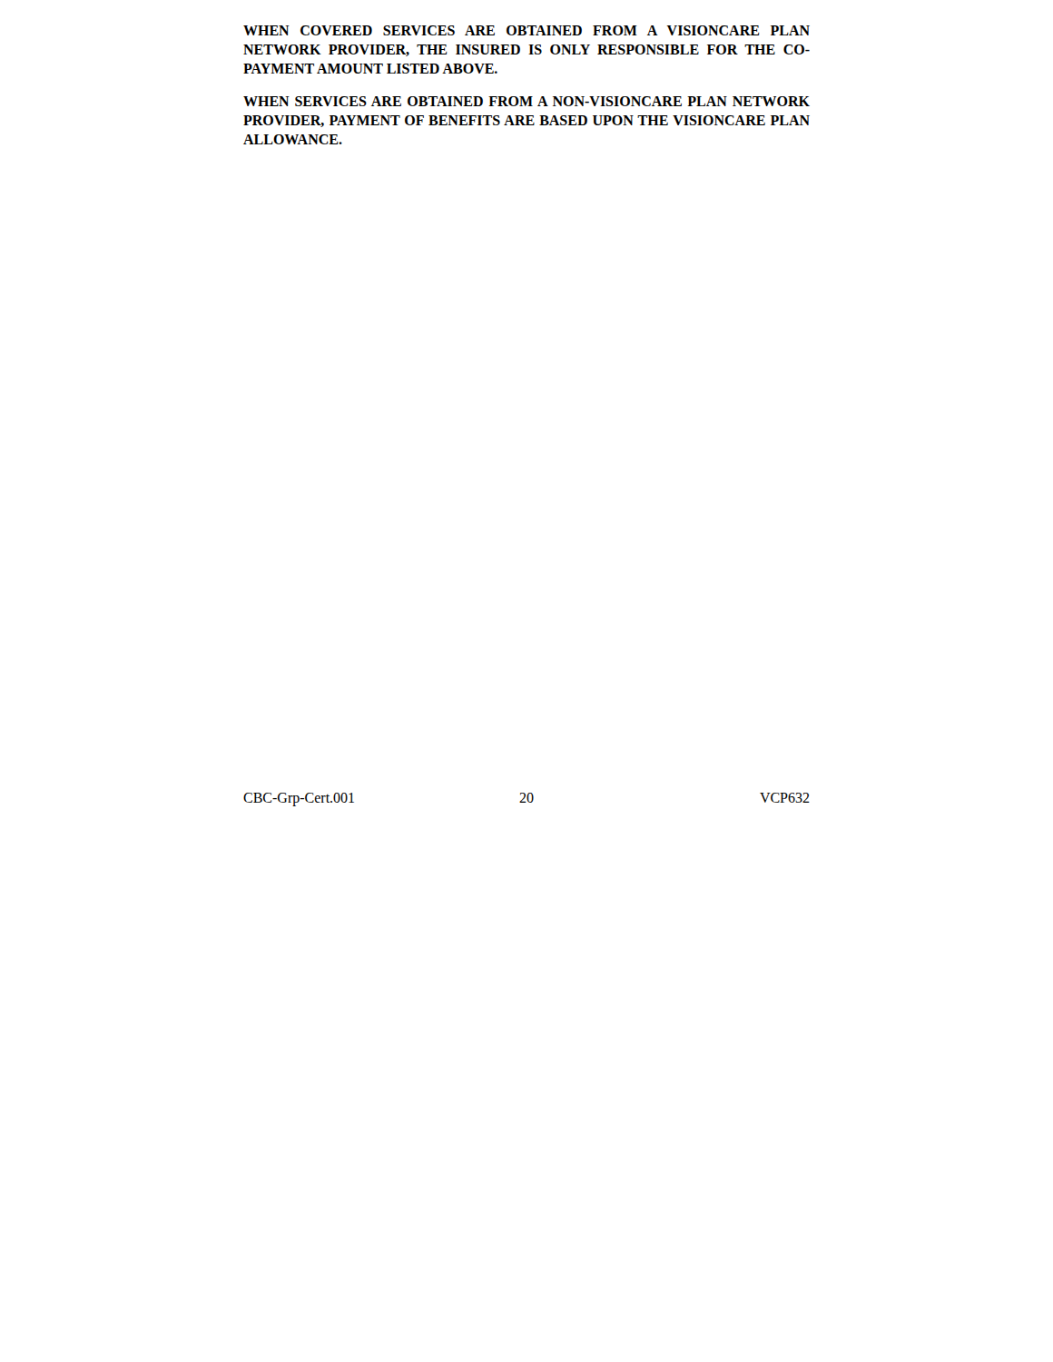WHEN COVERED SERVICES ARE OBTAINED FROM A VISIONCARE PLAN NETWORK PROVIDER, THE INSURED IS ONLY RESPONSIBLE FOR THE CO-PAYMENT AMOUNT LISTED ABOVE.
WHEN SERVICES ARE OBTAINED FROM A NON-VISIONCARE PLAN NETWORK PROVIDER, PAYMENT OF BENEFITS ARE BASED UPON THE VISIONCARE PLAN ALLOWANCE.
CBC-Grp-Cert.001
20
VCP632